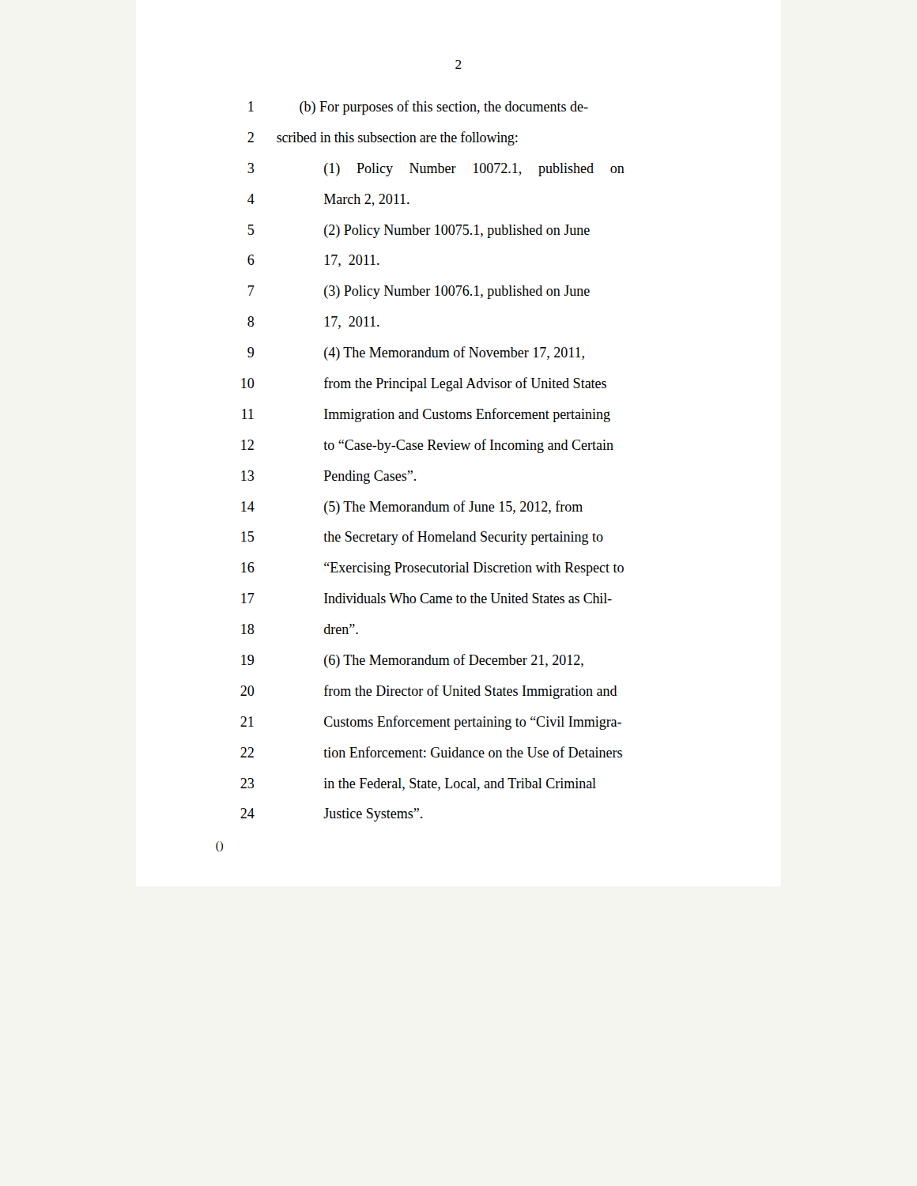2
| 1 | (b) For purposes of this section, the documents de- |
| 2 | scribed in this subsection are the following: |
| 3 | (1) Policy Number 10072.1, published on |
| 4 | March 2, 2011. |
| 5 | (2) Policy Number 10075.1, published on June |
| 6 | 17, 2011. |
| 7 | (3) Policy Number 10076.1, published on June |
| 8 | 17, 2011. |
| 9 | (4) The Memorandum of November 17, 2011, |
| 10 | from the Principal Legal Advisor of United States |
| 11 | Immigration and Customs Enforcement pertaining |
| 12 | to “Case-by-Case Review of Incoming and Certain |
| 13 | Pending Cases”. |
| 14 | (5) The Memorandum of June 15, 2012, from |
| 15 | the Secretary of Homeland Security pertaining to |
| 16 | “Exercising Prosecutorial Discretion with Respect to |
| 17 | Individuals Who Came to the United States as Chil- |
| 18 | dren”. |
| 19 | (6) The Memorandum of December 21, 2012, |
| 20 | from the Director of United States Immigration and |
| 21 | Customs Enforcement pertaining to “Civil Immigra- |
| 22 | tion Enforcement: Guidance on the Use of Detainers |
| 23 | in the Federal, State, Local, and Tribal Criminal |
| 24 | Justice Systems”. |
()